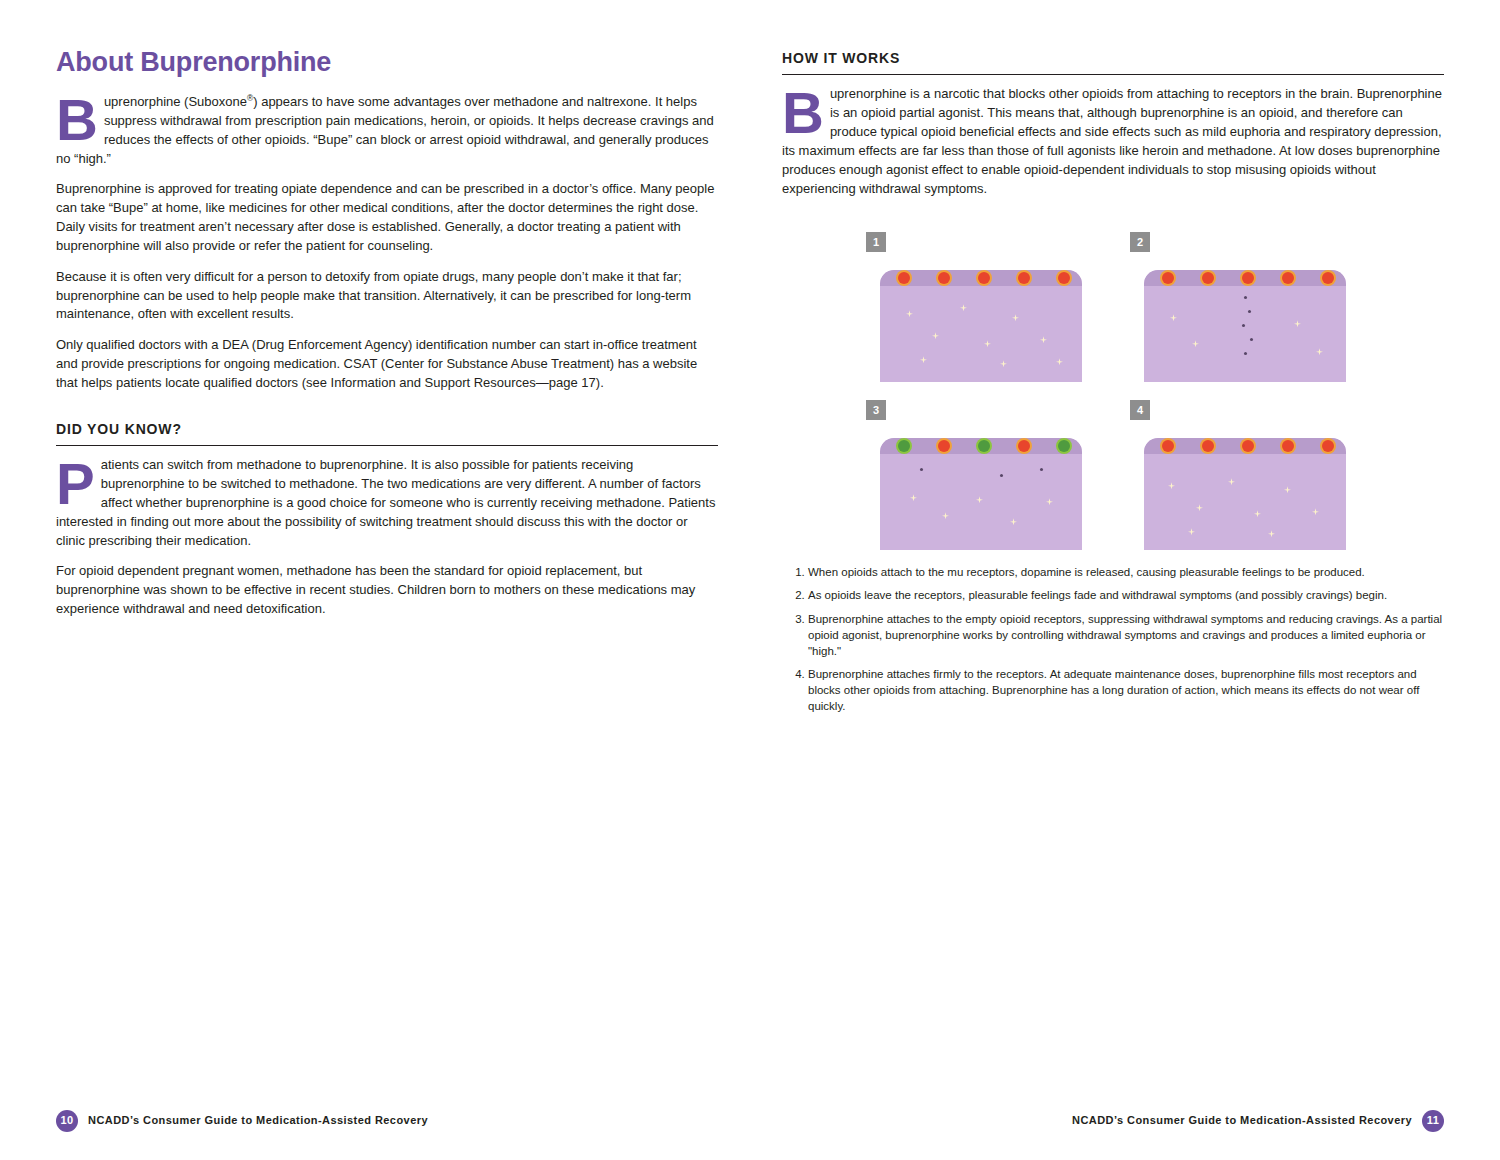About Buprenorphine
Buprenorphine (Suboxone®) appears to have some advantages over methadone and naltrexone. It helps suppress withdrawal from prescription pain medications, heroin, or opioids. It helps decrease cravings and reduces the effects of other opioids. “Bupe” can block or arrest opioid withdrawal, and generally produces no “high.”
Buprenorphine is approved for treating opiate dependence and can be prescribed in a doctor’s office. Many people can take “Bupe” at home, like medicines for other medical conditions, after the doctor determines the right dose. Daily visits for treatment aren’t necessary after dose is established. Generally, a doctor treating a patient with buprenorphine will also provide or refer the patient for counseling.
Because it is often very difficult for a person to detoxify from opiate drugs, many people don’t make it that far; buprenorphine can be used to help people make that transition. Alternatively, it can be prescribed for long-term maintenance, often with excellent results.
Only qualified doctors with a DEA (Drug Enforcement Agency) identification number can start in-office treatment and provide prescriptions for ongoing medication. CSAT (Center for Substance Abuse Treatment) has a website that helps patients locate qualified doctors (see Information and Support Resources—page 17).
Did You Know?
Patients can switch from methadone to buprenorphine. It is also possible for patients receiving buprenorphine to be switched to methadone. The two medications are very different. A number of factors affect whether buprenorphine is a good choice for someone who is currently receiving methadone. Patients interested in finding out more about the possibility of switching treatment should discuss this with the doctor or clinic prescribing their medication.
For opioid dependent pregnant women, methadone has been the standard for opioid replacement, but buprenorphine was shown to be effective in recent studies. Children born to mothers on these medications may experience withdrawal and need detoxification.
10 NCADD’s Consumer Guide to Medication-Assisted Recovery
How It Works
Buprenorphine is a narcotic that blocks other opioids from attaching to receptors in the brain. Buprenorphine is an opioid partial agonist. This means that, although buprenorphine is an opioid, and therefore can produce typical opioid beneficial effects and side effects such as mild euphoria and respiratory depression, its maximum effects are far less than those of full agonists like heroin and methadone. At low doses buprenorphine produces enough agonist effect to enable opioid-dependent individuals to stop misusing opioids without experiencing withdrawal symptoms.
1
2
3
4
When opioids attach to the mu receptors, dopamine is released, causing pleasurable feelings to be produced.
As opioids leave the receptors, pleasurable feelings fade and withdrawal symptoms (and possibly cravings) begin.
Buprenorphine attaches to the empty opioid receptors, suppressing withdrawal symptoms and reducing cravings. As a partial opioid agonist, buprenorphine works by controlling withdrawal symptoms and cravings and produces a limited euphoria or "high."
Buprenorphine attaches firmly to the receptors. At adequate maintenance doses, buprenorphine fills most receptors and blocks other opioids from attaching. Buprenorphine has a long duration of action, which means its effects do not wear off quickly.
NCADD’s Consumer Guide to Medication-Assisted Recovery 11